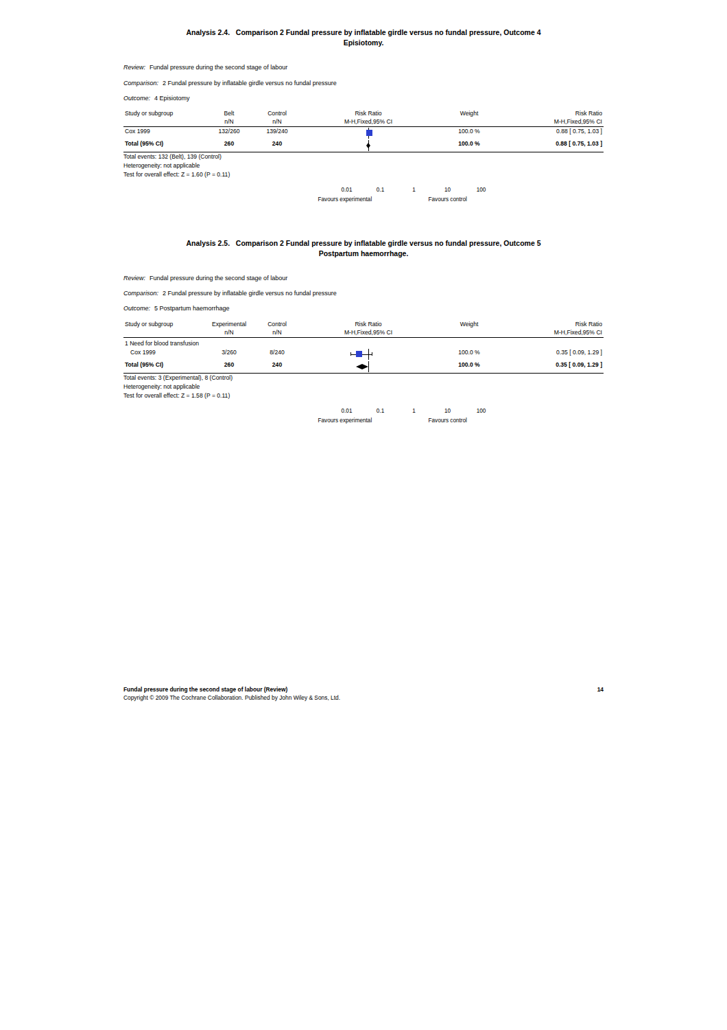Analysis 2.4. Comparison 2 Fundal pressure by inflatable girdle versus no fundal pressure, Outcome 4
Episiotomy.
Review: Fundal pressure during the second stage of labour
Comparison: 2 Fundal pressure by inflatable girdle versus no fundal pressure
Outcome: 4 Episiotomy
| Study or subgroup | Belt | Control | Risk Ratio | Weight | Risk Ratio |
| --- | --- | --- | --- | --- | --- |
| | n/N | n/N | M-H,Fixed,95% CI | | M-H,Fixed,95% CI |
| Cox 1999 | 132/260 | 139/240 | | 100.0 % | 0.88 [ 0.75, 1.03 ] |
| Total (95% CI) | 260 | 240 | | 100.0 % | 0.88 [ 0.75, 1.03 ] |
Total events: 132 (Belt), 139 (Control)
Heterogeneity: not applicable
Test for overall effect: Z = 1.60 (P = 0.11)
0.01 0.1 1 10 100
Favours experimental Favours control
Analysis 2.5. Comparison 2 Fundal pressure by inflatable girdle versus no fundal pressure, Outcome 5
Postpartum haemorrhage.
Review: Fundal pressure during the second stage of labour
Comparison: 2 Fundal pressure by inflatable girdle versus no fundal pressure
Outcome: 5 Postpartum haemorrhage
| Study or subgroup | Experimental | Control | Risk Ratio | Weight | Risk Ratio |
| --- | --- | --- | --- | --- | --- |
| | n/N | n/N | M-H,Fixed,95% CI | | M-H,Fixed,95% CI |
| 1 Need for blood transfusion |
| Cox 1999 | 3/260 | 8/240 | | 100.0 % | 0.35 [ 0.09, 1.29 ] |
| Total (95% CI) | 260 | 240 | | 100.0 % | 0.35 [ 0.09, 1.29 ] |
Total events: 3 (Experimental), 8 (Control)
Heterogeneity: not applicable
Test for overall effect: Z = 1.58 (P = 0.11)
0.01 0.1 1 10 100
Favours experimental Favours control
Fundal pressure during the second stage of labour (Review)14
Copyright © 2009 The Cochrane Collaboration. Published by John Wiley & Sons, Ltd.